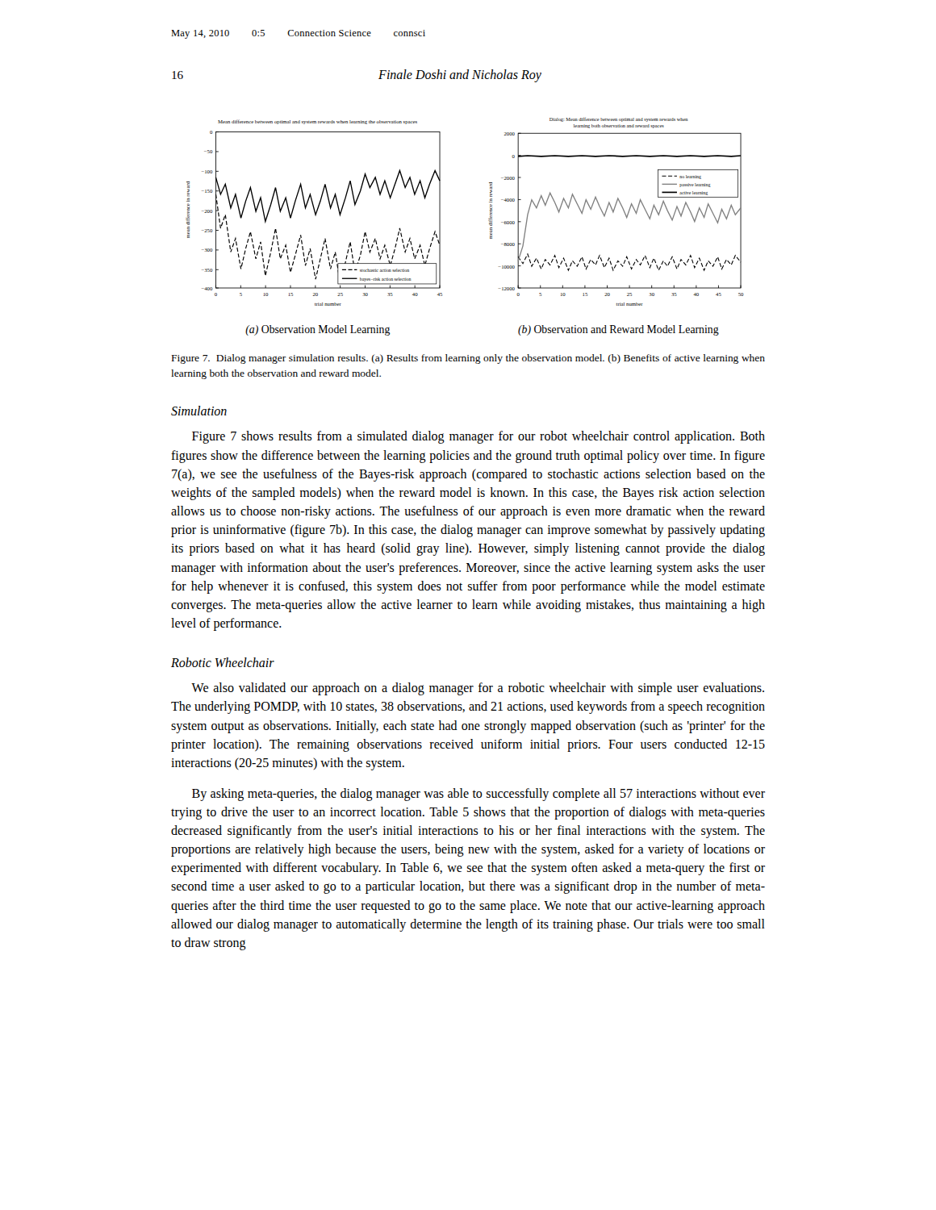May 14, 20100:5 Connection Science connsci
16
Finale Doshi and Nicholas Roy
Mean difference between optimal and system rewards when learning the observation spaces Dashed line (stochastic action selection) fluctuates roughly between -150 and -380. Solid line (Bayes-risk action selection) fluctuates roughly between -40 and -200, consistently above the dashed line. Mean difference between optimal and system rewards when learning the observation spaces 0 −50 −100 −150 −200 −250 −300 −350 −400 0 5 10 15 20 25 30 35 40 45 trial number mean difference in reward stochastic action selection bayes−risk action selection
(a) Observation Model Learning
Dialog: Mean difference between optimal and system rewards when learning both observation and reward spaces Active learning (solid black) stays near zero across all trials. Passive learning (gray) rises from about -9500 to around -4000 with fluctuations. No learning (dashed) remains near -9000 to -10500. Dialog: Mean difference between optimal and system rewards when learning both observation and reward spaces 2000 0 −2000 −4000 −6000 −8000 −10000 −12000 0 5 10 15 20 25 30 35 40 45 50 trial number mean difference in reward no learning passive learning active learning
(b) Observation and Reward Model Learning
Figure 7. Dialog manager simulation results. (a) Results from learning only the observation model. (b) Benefits of active learning when learning both the observation and reward model.
Simulation
Figure 7 shows results from a simulated dialog manager for our robot wheelchair control application. Both figures show the difference between the learning policies and the ground truth optimal policy over time. In figure 7(a), we see the usefulness of the Bayes-risk approach (compared to stochastic actions selection based on the weights of the sampled models) when the reward model is known. In this case, the Bayes risk action selection allows us to choose non-risky actions. The usefulness of our approach is even more dramatic when the reward prior is uninformative (figure 7b). In this case, the dialog manager can improve somewhat by passively updating its priors based on what it has heard (solid gray line). However, simply listening cannot provide the dialog manager with information about the user's preferences. Moreover, since the active learning system asks the user for help whenever it is confused, this system does not suffer from poor performance while the model estimate converges. The meta-queries allow the active learner to learn while avoiding mistakes, thus maintaining a high level of performance.
Robotic Wheelchair
We also validated our approach on a dialog manager for a robotic wheelchair with simple user evaluations. The underlying POMDP, with 10 states, 38 observations, and 21 actions, used keywords from a speech recognition system output as observations. Initially, each state had one strongly mapped observation (such as 'printer' for the printer location). The remaining observations received uniform initial priors. Four users conducted 12-15 interactions (20-25 minutes) with the system.
By asking meta-queries, the dialog manager was able to successfully complete all 57 interactions without ever trying to drive the user to an incorrect location. Table 5 shows that the proportion of dialogs with meta-queries decreased significantly from the user's initial interactions to his or her final interactions with the system. The proportions are relatively high because the users, being new with the system, asked for a variety of locations or experimented with different vocabulary. In Table 6, we see that the system often asked a meta-query the first or second time a user asked to go to a particular location, but there was a significant drop in the number of meta-queries after the third time the user requested to go to the same place. We note that our active-learning approach allowed our dialog manager to automatically determine the length of its training phase. Our trials were too small to draw strong